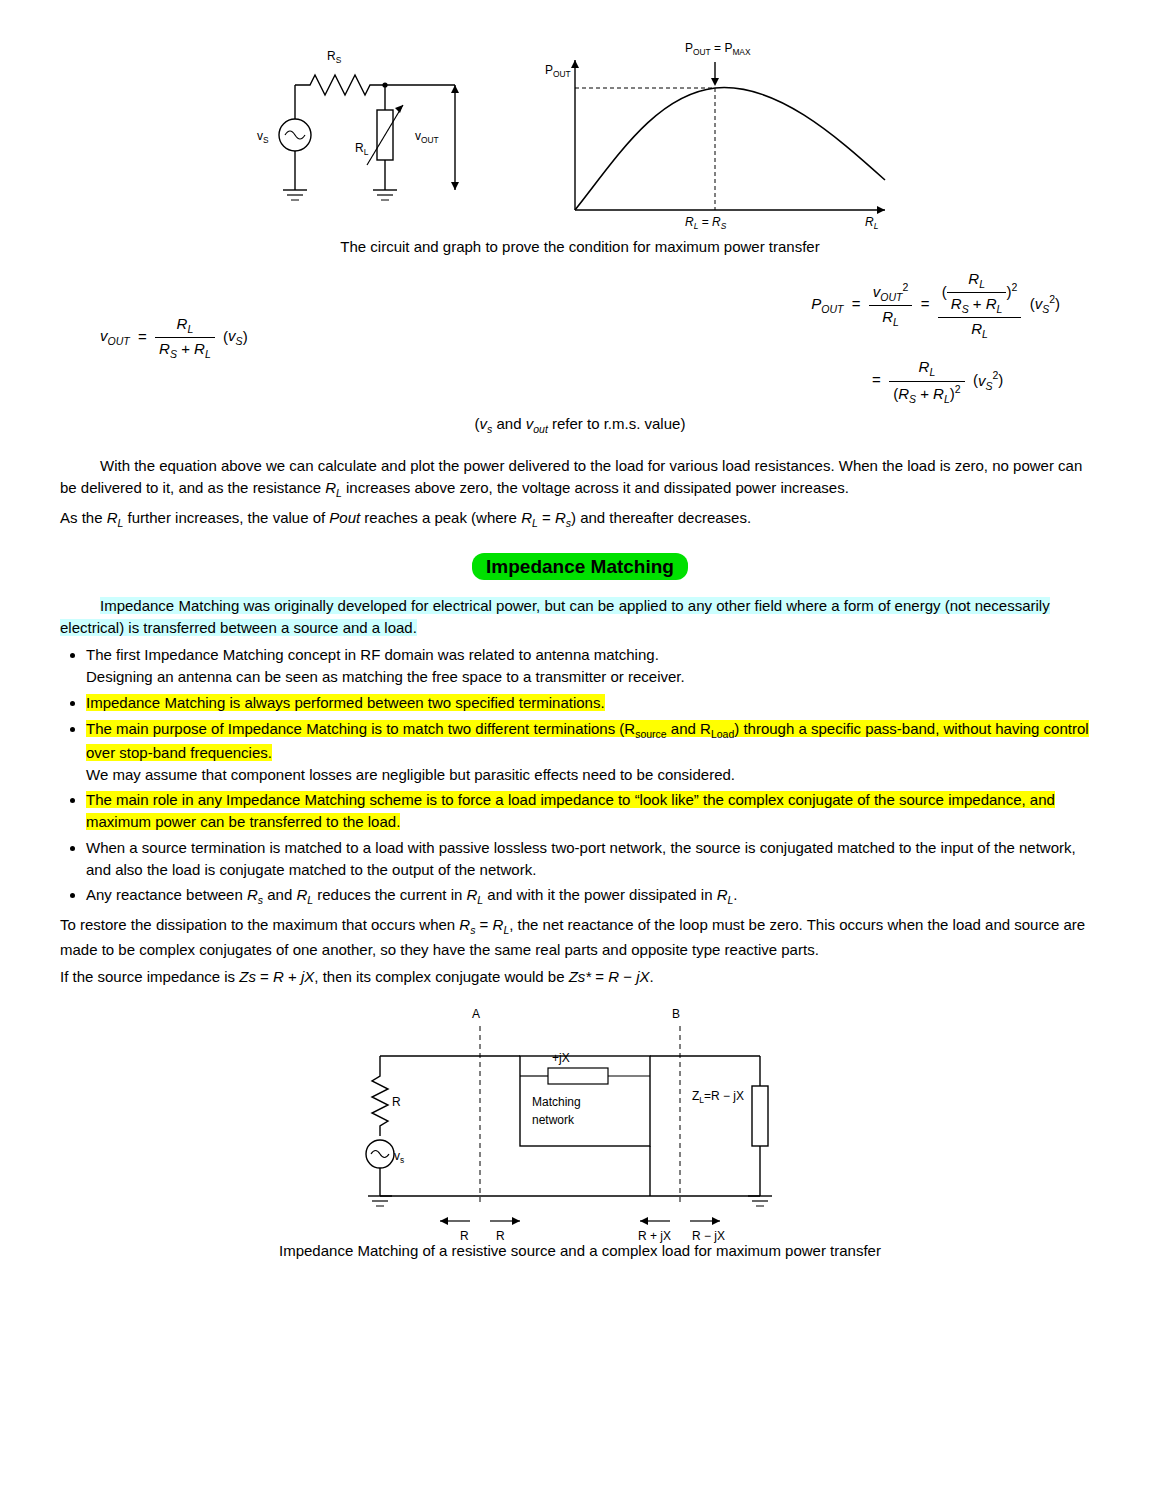RS vS RL vOUT
POUT POUT = PMAX RL = RS RL
The circuit and graph to prove the condition for maximum power transfer
vOUT = RL RS + RL (vS)
POUT = vOUT 2 RL = ( RL RS + RL )2 RL (vS 2)
= RL (RS + RL)2 (vS 2)
(vs and vout refer to r.m.s. value)
With the equation above we can calculate and plot the power delivered to the load for various load resistances. When the load is zero, no power can be delivered to it, and as the resistance RL increases above zero, the voltage across it and dissipated power increases.
As the RL further increases, the value of Pout reaches a peak (where RL = Rs) and thereafter decreases.
Impedance Matching
Impedance Matching was originally developed for electrical power, but can be applied to any other field where a form of energy (not necessarily electrical) is transferred between a source and a load.
The first Impedance Matching concept in RF domain was related to antenna matching.
Designing an antenna can be seen as matching the free space to a transmitter or receiver.
Impedance Matching is always performed between two specified terminations.
The main purpose of Impedance Matching is to match two different terminations (Rsource and RLoad) through a specific pass-band, without having control over stop-band frequencies.
We may assume that component losses are negligible but parasitic effects need to be considered.
The main role in any Impedance Matching scheme is to force a load impedance to “look like” the complex conjugate of the source impedance, and maximum power can be transferred to the load.
When a source termination is matched to a load with passive lossless two-port network, the source is conjugated matched to the input of the network, and also the load is conjugate matched to the output of the network.
Any reactance between Rs and RL reduces the current in RL and with it the power dissipated in RL.
To restore the dissipation to the maximum that occurs when Rs = RL, the net reactance of the loop must be zero. This occurs when the load and source are made to be complex conjugates of one another, so they have the same real parts and opposite type reactive parts.
If the source impedance is Zs = R + jX, then its complex conjugate would be Zs* = R − jX.
A B R vs +jX Matching
network ZL=R − jX R R R + jX R − jX
Impedance Matching of a resistive source and a complex load for maximum power transfer